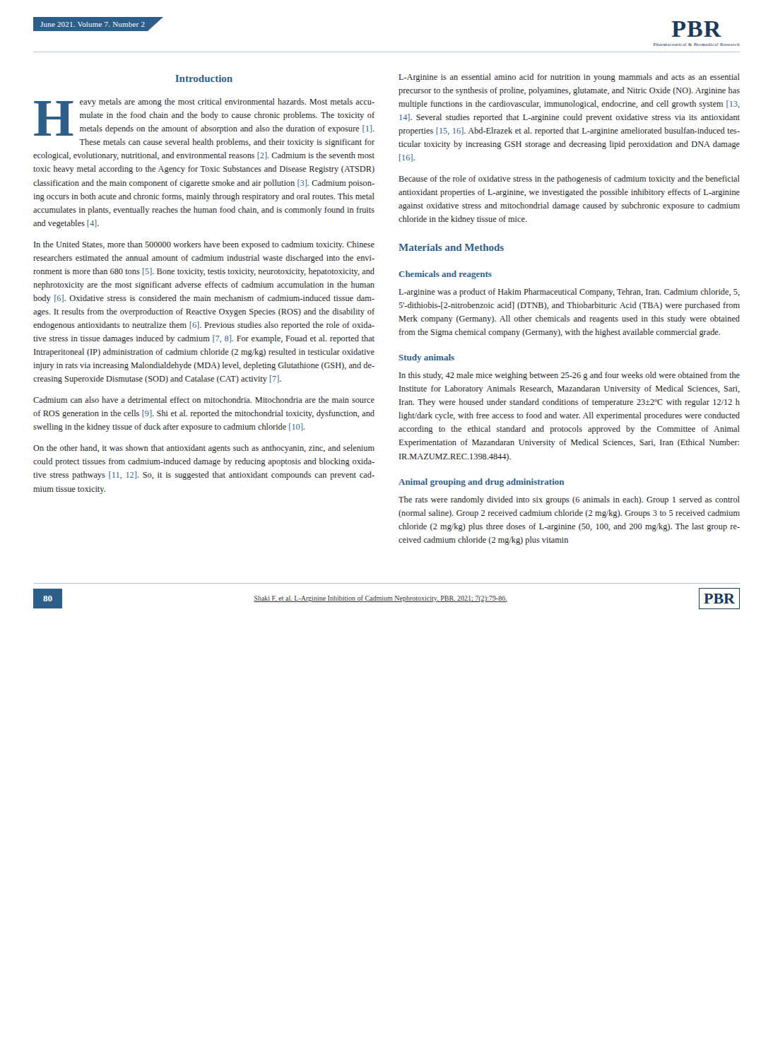June 2021. Volume 7. Number 2
PBR
Pharmaceutical & Biomedical Research
Introduction
Heavy metals are among the most critical environmental hazards. Most metals accumulate in the food chain and the body to cause chronic problems. The toxicity of metals depends on the amount of absorption and also the duration of exposure [1]. These metals can cause several health problems, and their toxicity is significant for ecological, evolutionary, nutritional, and environmental reasons [2]. Cadmium is the seventh most toxic heavy metal according to the Agency for Toxic Substances and Disease Registry (ATSDR) classification and the main component of cigarette smoke and air pollution [3]. Cadmium poisoning occurs in both acute and chronic forms, mainly through respiratory and oral routes. This metal accumulates in plants, eventually reaches the human food chain, and is commonly found in fruits and vegetables [4].
In the United States, more than 500000 workers have been exposed to cadmium toxicity. Chinese researchers estimated the annual amount of cadmium industrial waste discharged into the environment is more than 680 tons [5]. Bone toxicity, testis toxicity, neurotoxicity, hepatotoxicity, and nephrotoxicity are the most significant adverse effects of cadmium accumulation in the human body [6]. Oxidative stress is considered the main mechanism of cadmium-induced tissue damages. It results from the overproduction of Reactive Oxygen Species (ROS) and the disability of endogenous antioxidants to neutralize them [6]. Previous studies also reported the role of oxidative stress in tissue damages induced by cadmium [7, 8]. For example, Fouad et al. reported that Intraperitoneal (IP) administration of cadmium chloride (2 mg/kg) resulted in testicular oxidative injury in rats via increasing Malondialdehyde (MDA) level, depleting Glutathione (GSH), and decreasing Superoxide Dismutase (SOD) and Catalase (CAT) activity [7].
Cadmium can also have a detrimental effect on mitochondria. Mitochondria are the main source of ROS generation in the cells [9]. Shi et al. reported the mitochondrial toxicity, dysfunction, and swelling in the kidney tissue of duck after exposure to cadmium chloride [10].
On the other hand, it was shown that antioxidant agents such as anthocyanin, zinc, and selenium could protect tissues from cadmium-induced damage by reducing apoptosis and blocking oxidative stress pathways [11, 12]. So, it is suggested that antioxidant compounds can prevent cadmium tissue toxicity.
L-Arginine is an essential amino acid for nutrition in young mammals and acts as an essential precursor to the synthesis of proline, polyamines, glutamate, and Nitric Oxide (NO). Arginine has multiple functions in the cardiovascular, immunological, endocrine, and cell growth system [13, 14]. Several studies reported that L-arginine could prevent oxidative stress via its antioxidant properties [15, 16]. Abd-Elrazek et al. reported that L-arginine ameliorated busulfan-induced testicular toxicity by increasing GSH storage and decreasing lipid peroxidation and DNA damage [16].
Because of the role of oxidative stress in the pathogenesis of cadmium toxicity and the beneficial antioxidant properties of L-arginine, we investigated the possible inhibitory effects of L-arginine against oxidative stress and mitochondrial damage caused by subchronic exposure to cadmium chloride in the kidney tissue of mice.
Materials and Methods
Chemicals and reagents
L-arginine was a product of Hakim Pharmaceutical Company, Tehran, Iran. Cadmium chloride, 5, 5'-dithiobis-[2-nitrobenzoic acid] (DTNB), and Thiobarbituric Acid (TBA) were purchased from Merk company (Germany). All other chemicals and reagents used in this study were obtained from the Sigma chemical company (Germany), with the highest available commercial grade.
Study animals
In this study, 42 male mice weighing between 25-26 g and four weeks old were obtained from the Institute for Laboratory Animals Research, Mazandaran University of Medical Sciences, Sari, Iran. They were housed under standard conditions of temperature 23±2ºC with regular 12/12 h light/dark cycle, with free access to food and water. All experimental procedures were conducted according to the ethical standard and protocols approved by the Committee of Animal Experimentation of Mazandaran University of Medical Sciences, Sari, Iran (Ethical Number: IR.MAZUMZ.REC.1398.4844).
Animal grouping and drug administration
The rats were randomly divided into six groups (6 animals in each). Group 1 served as control (normal saline). Group 2 received cadmium chloride (2 mg/kg). Groups 3 to 5 received cadmium chloride (2 mg/kg) plus three doses of L-arginine (50, 100, and 200 mg/kg). The last group received cadmium chloride (2 mg/kg) plus vitamin
80
Shaki F, et al. L-Arginine Inhibition of Cadmium Nephrotoxicity. PBR. 2021; 7(2):79-86.
PBR